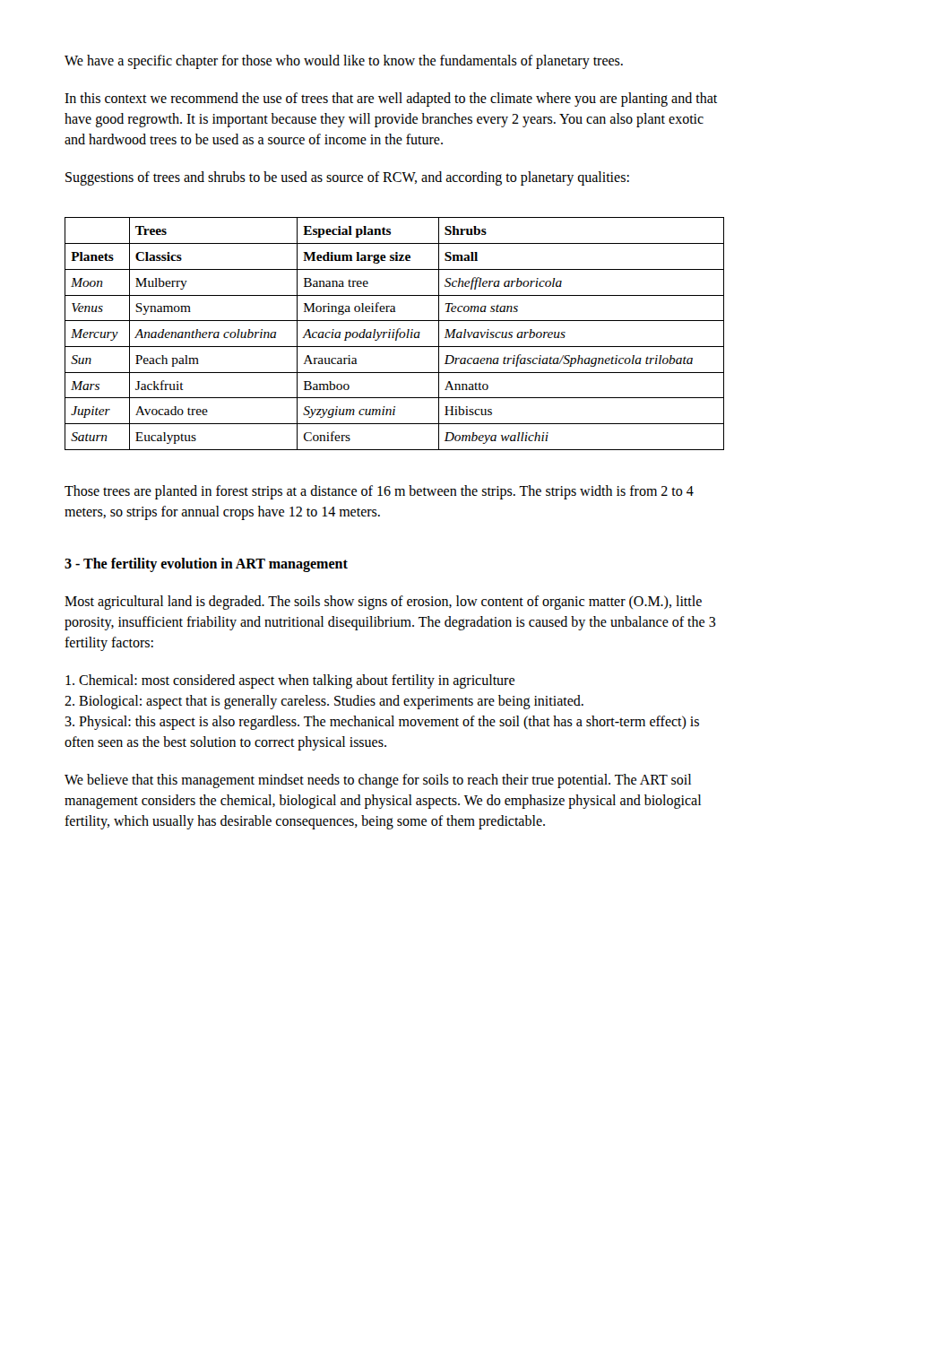We have a specific chapter for those who would like to know the fundamentals of planetary trees.
In this context we recommend the use of trees that are well adapted to the climate where you are planting and that have good regrowth. It is important because they will provide branches every 2 years. You can also plant exotic and hardwood trees to be used as a source of income in the future.
Suggestions of trees and shrubs to be used as source of RCW, and according to planetary qualities:
| | Trees | Especial plants | Shrubs |
| Planets | Classics | Medium large size | Small |
| Moon | Mulberry | Banana tree | Schefflera arboricola |
| Venus | Synamom | Moringa oleifera | Tecoma stans |
| Mercury | Anadenanthera colubrina | Acacia podalyriifolia | Malvaviscus arboreus |
| Sun | Peach palm | Araucaria | Dracaena trifasciata/Sphagneticola trilobata |
| Mars | Jackfruit | Bamboo | Annatto |
| Jupiter | Avocado tree | Syzygium cumini | Hibiscus |
| Saturn | Eucalyptus | Conifers | Dombeya wallichii |
Those trees are planted in forest strips at a distance of 16 m between the strips. The strips width is from 2 to 4 meters, so strips for annual crops have 12 to 14 meters.
3 - The fertility evolution in ART management
Most agricultural land is degraded. The soils show signs of erosion, low content of organic matter (O.M.), little porosity, insufficient friability and nutritional disequilibrium. The degradation is caused by the unbalance of the 3 fertility factors:
1. Chemical: most considered aspect when talking about fertility in agriculture
2. Biological: aspect that is generally careless. Studies and experiments are being initiated.
3. Physical: this aspect is also regardless. The mechanical movement of the soil (that has a short-term effect) is often seen as the best solution to correct physical issues.
We believe that this management mindset needs to change for soils to reach their true potential. The ART soil management considers the chemical, biological and physical aspects. We do emphasize physical and biological fertility, which usually has desirable consequences, being some of them predictable.